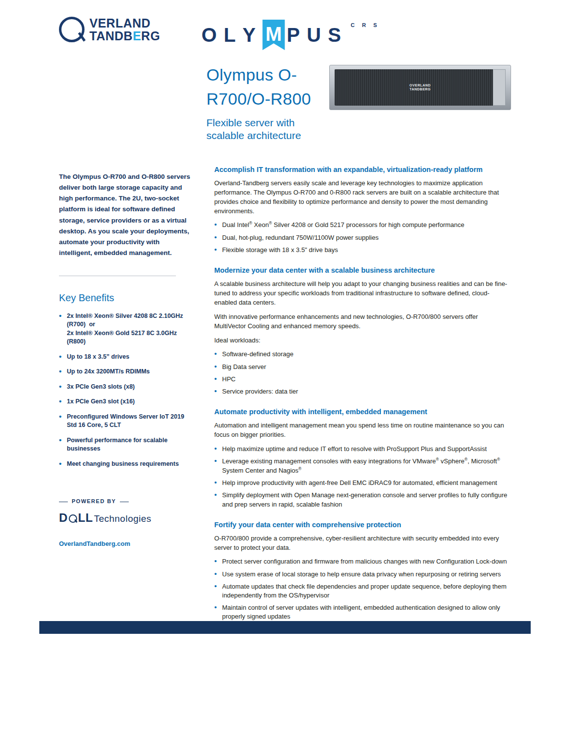VERLAND
TANDBERG
OLYMPUS C R S
Olympus O-R700/O-R800
Flexible server with
scalable architecture
OVERLAND
TANDBERG
The Olympus O-R700 and O-R800 servers deliver both large storage capacity and high performance. The 2U, two-socket platform is ideal for software defined storage, service providers or as a virtual desktop. As you scale your deployments, automate your productivity with intelligent, embedded management.
Key Benefits
2x Intel® Xeon® Silver 4208 8C 2.10GHz (R700) or
2x Intel® Xeon® Gold 5217 8C 3.0GHz (R800)
Up to 18 x 3.5” drives
Up to 24x 3200MT/s RDIMMs
3x PCIe Gen3 slots (x8)
1x PCIe Gen3 slot (x16)
Preconfigured Windows Server IoT 2019 Std 16 Core, 5 CLT
Powerful performance for scalable businesses
Meet changing business requirements
POWERED BY
D LL Technologies
OverlandTandberg.com
Accomplish IT transformation with an expandable, virtualization-ready platform
Overland-Tandberg servers easily scale and leverage key technologies to maximize application performance. The Olympus O-R700 and 0-R800 rack servers are built on a scalable architecture that provides choice and flexibility to optimize performance and density to power the most demanding environments.
Dual Intel® Xeon® Silver 4208 or Gold 5217 processors for high compute performance
Dual, hot-plug, redundant 750W/1100W power supplies
Flexible storage with 18 x 3.5" drive bays
Modernize your data center with a scalable business architecture
A scalable business architecture will help you adapt to your changing business realities and can be fine-tuned to address your specific workloads from traditional infrastructure to software defined, cloud-enabled data centers.
With innovative performance enhancements and new technologies, O-R700/800 servers offer MultiVector Cooling and enhanced memory speeds.
Ideal workloads:
Software-defined storage
Big Data server
HPC
Service providers: data tier
Automate productivity with intelligent, embedded management
Automation and intelligent management mean you spend less time on routine maintenance so you can focus on bigger priorities.
Help maximize uptime and reduce IT effort to resolve with ProSupport Plus and SupportAssist
Leverage existing management consoles with easy integrations for VMware® vSphere®, Microsoft® System Center and Nagios®
Help improve productivity with agent-free Dell EMC iDRAC9 for automated, efficient management
Simplify deployment with Open Manage next-generation console and server profiles to fully configure and prep servers in rapid, scalable fashion
Fortify your data center with comprehensive protection
O-R700/800 provide a comprehensive, cyber-resilient architecture with security embedded into every server to protect your data.
Protect server configuration and firmware from malicious changes with new Configuration Lock-down
Use system erase of local storage to help ensure data privacy when repurposing or retiring servers
Automate updates that check file dependencies and proper update sequence, before deploying them independently from the OS/hypervisor
Maintain control of server updates with intelligent, embedded authentication designed to allow only properly signed updates